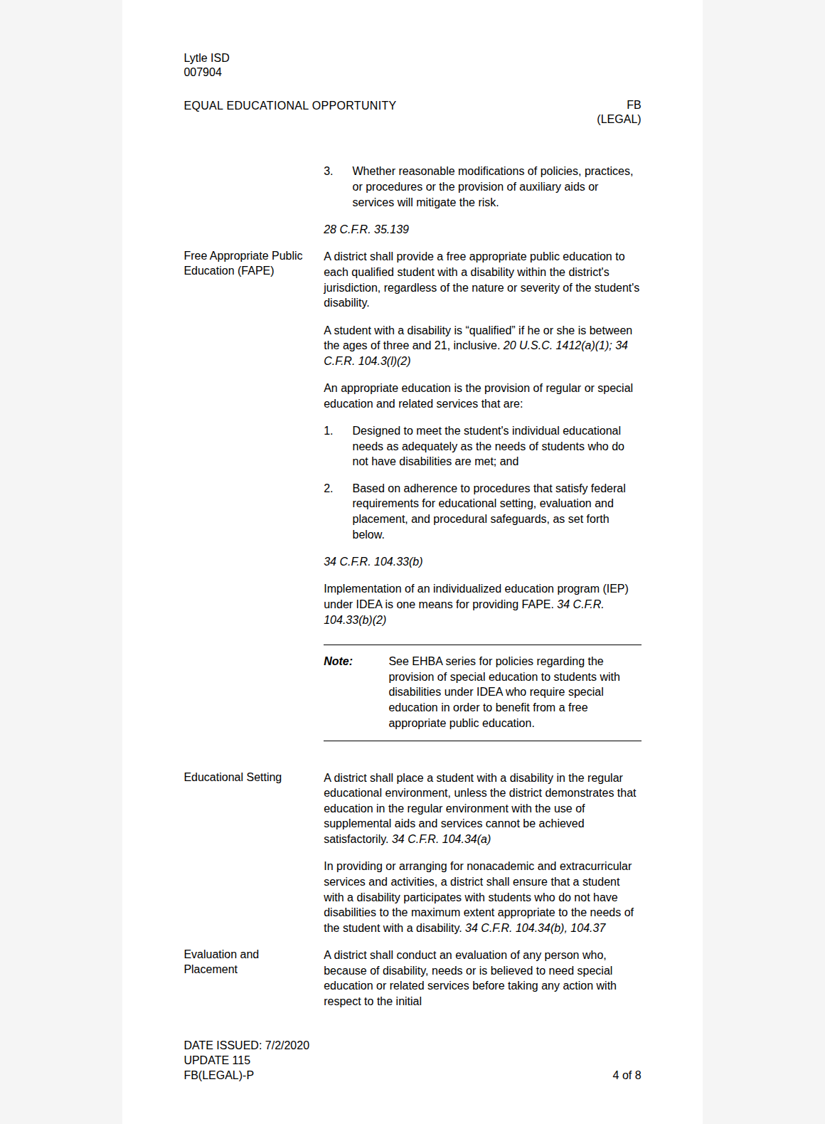Lytle ISD
007904
EQUAL EDUCATIONAL OPPORTUNITY
FB
(LEGAL)
3. Whether reasonable modifications of policies, practices, or procedures or the provision of auxiliary aids or services will mitigate the risk.
28 C.F.R. 35.139
Free Appropriate Public Education (FAPE)
A district shall provide a free appropriate public education to each qualified student with a disability within the district's jurisdiction, regardless of the nature or severity of the student's disability.
A student with a disability is “qualified” if he or she is between the ages of three and 21, inclusive. 20 U.S.C. 1412(a)(1); 34 C.F.R. 104.3(l)(2)
An appropriate education is the provision of regular or special education and related services that are:
1. Designed to meet the student's individual educational needs as adequately as the needs of students who do not have disabilities are met; and
2. Based on adherence to procedures that satisfy federal requirements for educational setting, evaluation and placement, and procedural safeguards, as set forth below.
34 C.F.R. 104.33(b)
Implementation of an individualized education program (IEP) under IDEA is one means for providing FAPE. 34 C.F.R. 104.33(b)(2)
Note:
See EHBA series for policies regarding the provision of special education to students with disabilities under IDEA who require special education in order to benefit from a free appropriate public education.
Educational Setting
A district shall place a student with a disability in the regular educational environment, unless the district demonstrates that education in the regular environment with the use of supplemental aids and services cannot be achieved satisfactorily. 34 C.F.R. 104.34(a)
In providing or arranging for nonacademic and extracurricular services and activities, a district shall ensure that a student with a disability participates with students who do not have disabilities to the maximum extent appropriate to the needs of the student with a disability. 34 C.F.R. 104.34(b), 104.37
Evaluation and Placement
A district shall conduct an evaluation of any person who, because of disability, needs or is believed to need special education or related services before taking any action with respect to the initial
DATE ISSUED: 7/2/2020
UPDATE 115
FB(LEGAL)-P
4 of 8